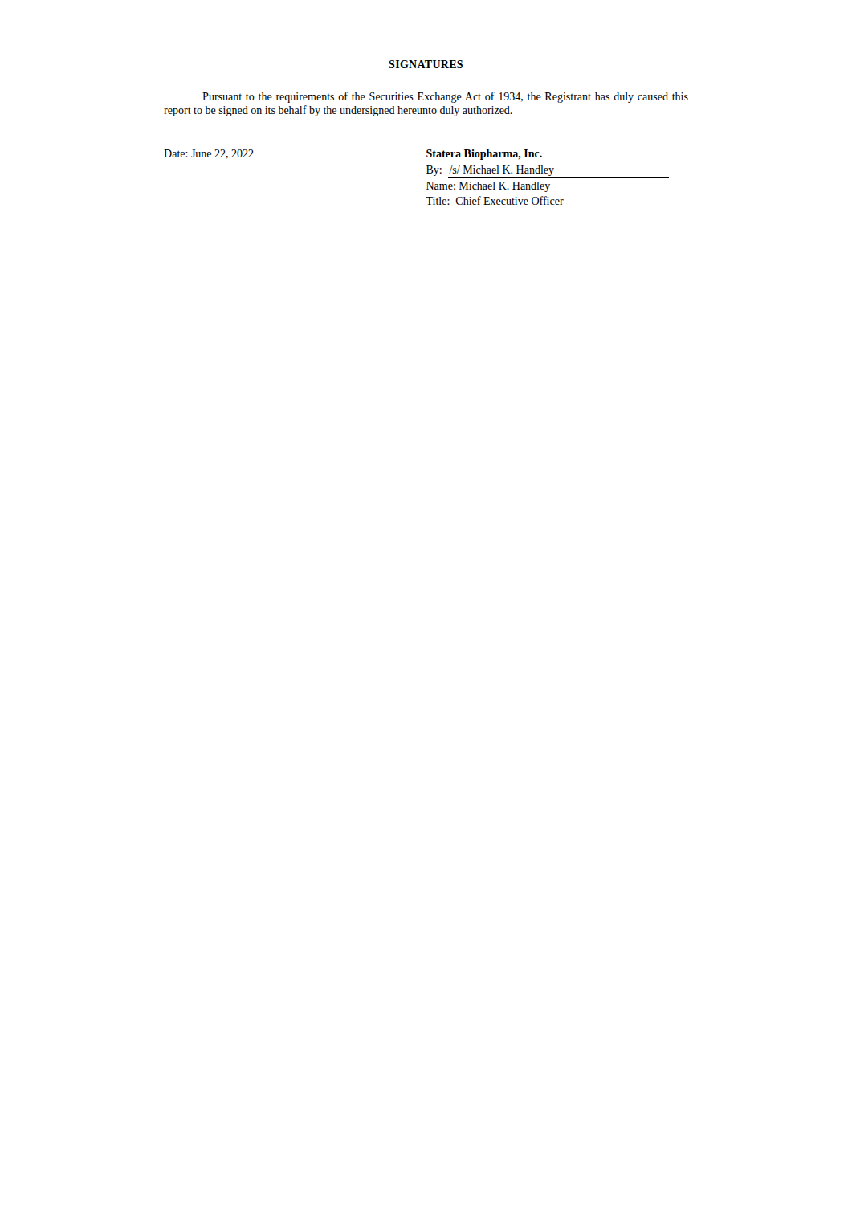SIGNATURES
Pursuant to the requirements of the Securities Exchange Act of 1934, the Registrant has duly caused this report to be signed on its behalf by the undersigned hereunto duly authorized.
| Date: June 22, 2022 | Statera Biopharma, Inc. By: /s/ Michael K. Handley Name: Michael K. Handley Title: Chief Executive Officer |